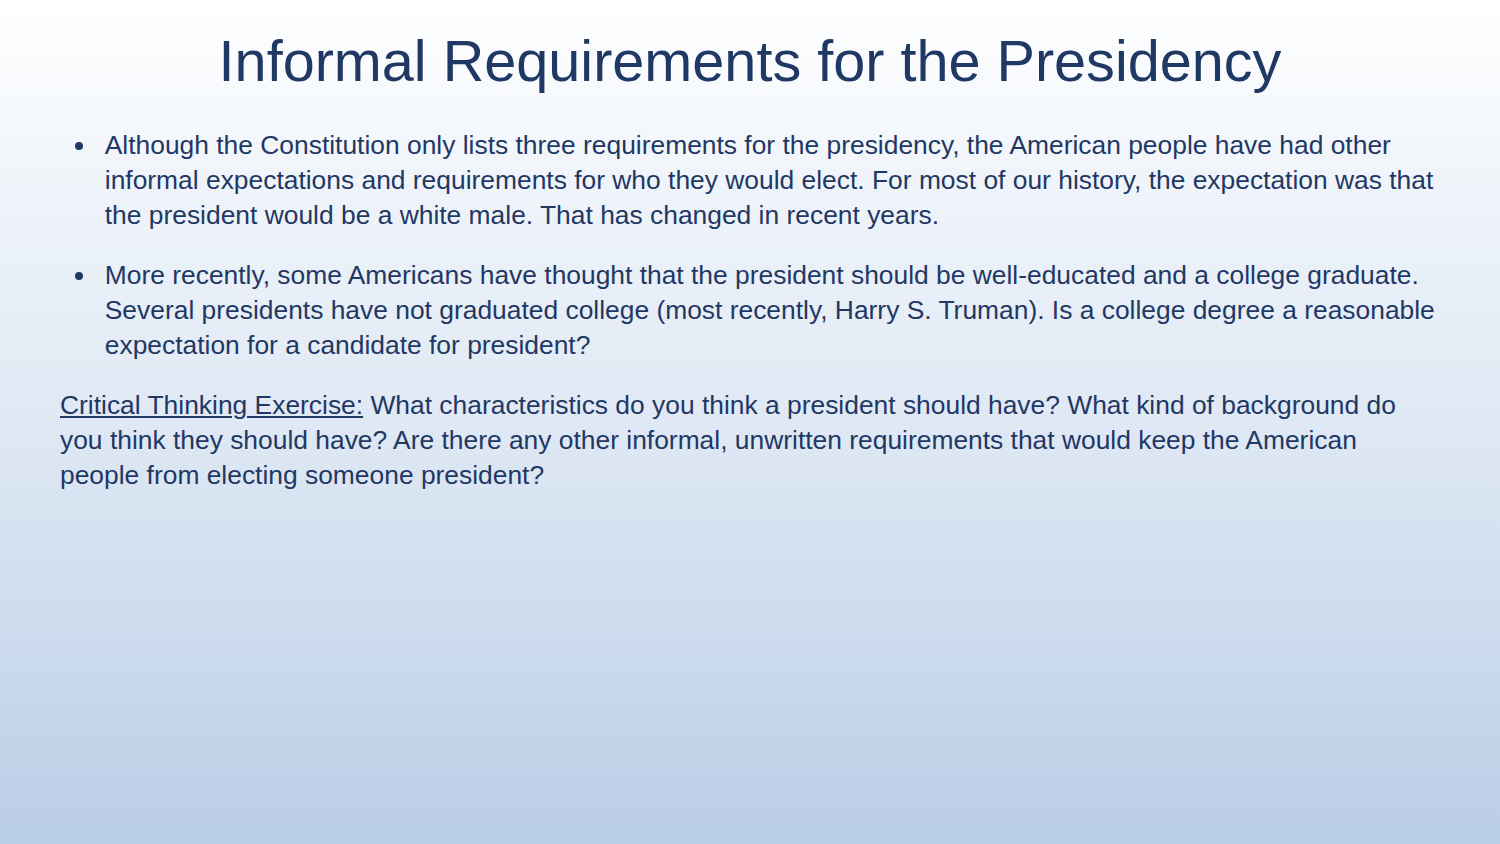Informal Requirements for the Presidency
Although the Constitution only lists three requirements for the presidency, the American people have had other informal expectations and requirements for who they would elect. For most of our history, the expectation was that the president would be a white male. That has changed in recent years.
More recently, some Americans have thought that the president should be well-educated and a college graduate. Several presidents have not graduated college (most recently, Harry S. Truman). Is a college degree a reasonable expectation for a candidate for president?
Critical Thinking Exercise: What characteristics do you think a president should have? What kind of background do you think they should have? Are there any other informal, unwritten requirements that would keep the American people from electing someone president?